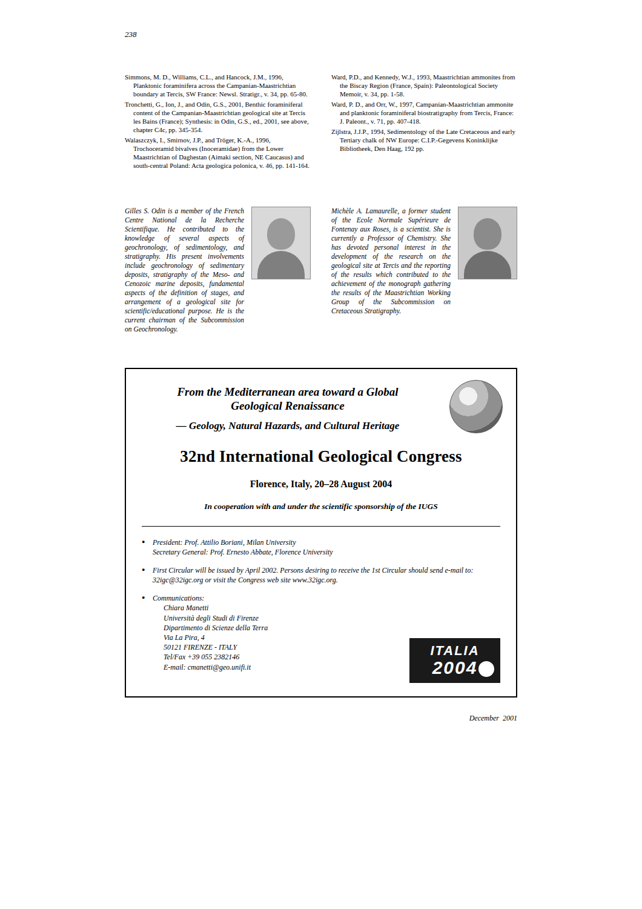238
Simmons, M. D., Williams, C.L., and Hancock, J.M., 1996, Planktonic foraminifera across the Campanian-Maastrichtian boundary at Tercis, SW France: Newsl. Stratigr., v. 34, pp. 65-80.
Tronchetti, G., Ion, J., and Odin, G.S., 2001, Benthic foraminiferal content of the Campanian-Maastrichtian geological site at Tercis les Bains (France); Synthesis: in Odin, G.S., ed., 2001, see above, chapter C4c, pp. 345-354.
Walaszczyk, I., Smirnov, J.P., and Tröger, K.-A., 1996, Trochoceramid bivalves (Inoceramidae) from the Lower Maastrichtian of Daghestan (Aimaki section, NE Caucasus) and south-central Poland: Acta geologica polonica, v. 46, pp. 141-164.
Ward, P.D., and Kennedy, W.J., 1993, Maastrichtian ammonites from the Biscay Region (France, Spain): Paleontological Society Memoir, v. 34, pp. 1-58.
Ward, P. D., and Orr, W., 1997, Campanian-Maastrichtian ammonite and planktonic foraminiferal biostratigraphy from Tercis, France: J. Paleont., v. 71, pp. 407-418.
Zijlstra, J.J.P., 1994, Sedimentology of the Late Cretaceous and early Tertiary chalk of NW Europe: C.I.P.-Gegevens Koninklijke Bibliotheek, Den Haag, 192 pp.
Gilles S. Odin is a member of the French Centre National de la Recherche Scientifique. He contributed to the knowledge of several aspects of geochronology, of sedimentology, and stratigraphy. His present involvements include geochronology of sedimentary deposits, stratigraphy of the Meso- and Cenozoic marine deposits, fundamental aspects of the definition of stages, and arrangement of a geological site for scientific/educational purpose. He is the current chairman of the Subcommission on Geochronology.
Michèle A. Lamaurelle, a former student of the Ecole Normale Supérieure de Fontenay aux Roses, is a scientist. She is currently a Professor of Chemistry. She has devoted personal interest in the development of the research on the geological site at Tercis and the reporting of the results which contributed to the achievement of the monograph gathering the results of the Maastrichtian Working Group of the Subcommission on Cretaceous Stratigraphy.
From the Mediterranean area toward a Global
Geological Renaissance
— Geology, Natural Hazards, and Cultural Heritage
32nd International Geological Congress
Florence, Italy, 20–28 August 2004
In cooperation with and under the scientific sponsorship of the IUGS
President: Prof. Attilio Boriani, Milan University
Secretary General: Prof. Ernesto Abbate, Florence University
First Circular will be issued by April 2002. Persons desiring to receive the 1st Circular should send e-mail to: 32igc@32igc.org or visit the Congress web site www.32igc.org.
Communications:
Chiara Manetti
Università degli Studi di Firenze
Dipartimento di Scienze della Terra
Via La Pira, 4
50121 FIRENZE - ITALY
Tel/Fax +39 055 2382146
E-mail: cmanetti@geo.unifi.it
ITALIA 2004
December 2001